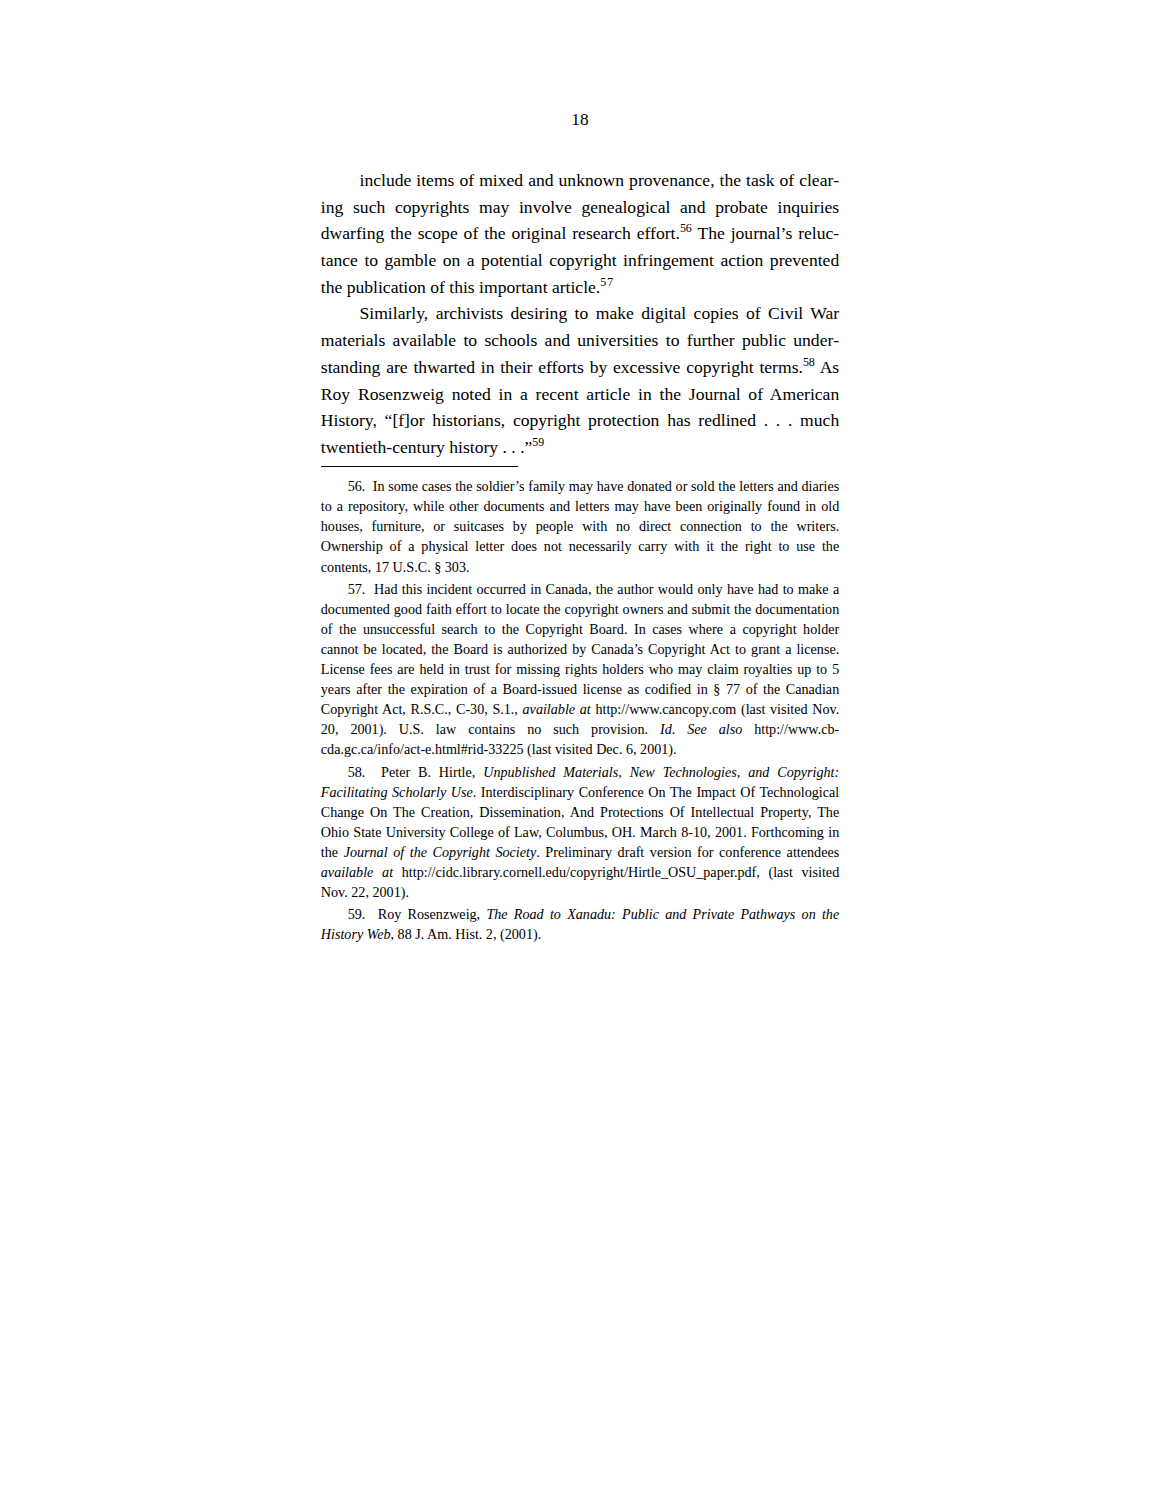18
include items of mixed and unknown provenance, the task of clearing such copyrights may involve genealogical and probate inquiries dwarfing the scope of the original research effort.56 The journal’s reluctance to gamble on a potential copyright infringement action prevented the publication of this important article.5 7
Similarly, archivists desiring to make digital copies of Civil War materials available to schools and universities to further public understanding are thwarted in their efforts by excessive copyright terms.58 As Roy Rosenzweig noted in a recent article in the Journal of American History, “[f]or historians, copyright protection has redlined . . . much twentieth-century history . . .”59
56. In some cases the soldier’s family may have donated or sold the letters and diaries to a repository, while other documents and letters may have been originally found in old houses, furniture, or suitcases by people with no direct connection to the writers. Ownership of a physical letter does not necessarily carry with it the right to use the contents, 17 U.S.C. § 303.
57. Had this incident occurred in Canada, the author would only have had to make a documented good faith effort to locate the copyright owners and submit the documentation of the unsuccessful search to the Copyright Board. In cases where a copyright holder cannot be located, the Board is authorized by Canada’s Copyright Act to grant a license. License fees are held in trust for missing rights holders who may claim royalties up to 5 years after the expiration of a Board-issued license as codified in § 77 of the Canadian Copyright Act, R.S.C., C-30, S.1., available at http://www.cancopy.com (last visited Nov. 20, 2001). U.S. law contains no such provision. Id. See also http://www.cb-cda.gc.ca/info/act-e.html#rid-33225 (last visited Dec. 6, 2001).
58. Peter B. Hirtle, Unpublished Materials, New Technologies, and Copyright: Facilitating Scholarly Use. Interdisciplinary Conference On The Impact Of Technological Change On The Creation, Dissemination, And Protections Of Intellectual Property, The Ohio State University College of Law, Columbus, OH. March 8-10, 2001. Forthcoming in the Journal of the Copyright Society. Preliminary draft version for conference attendees available at http://cidc.library.cornell.edu/copyright/Hirtle_OSU_paper.pdf, (last visited Nov. 22, 2001).
59. Roy Rosenzweig, The Road to Xanadu: Public and Private Pathways on the History Web, 88 J. Am. Hist. 2, (2001).